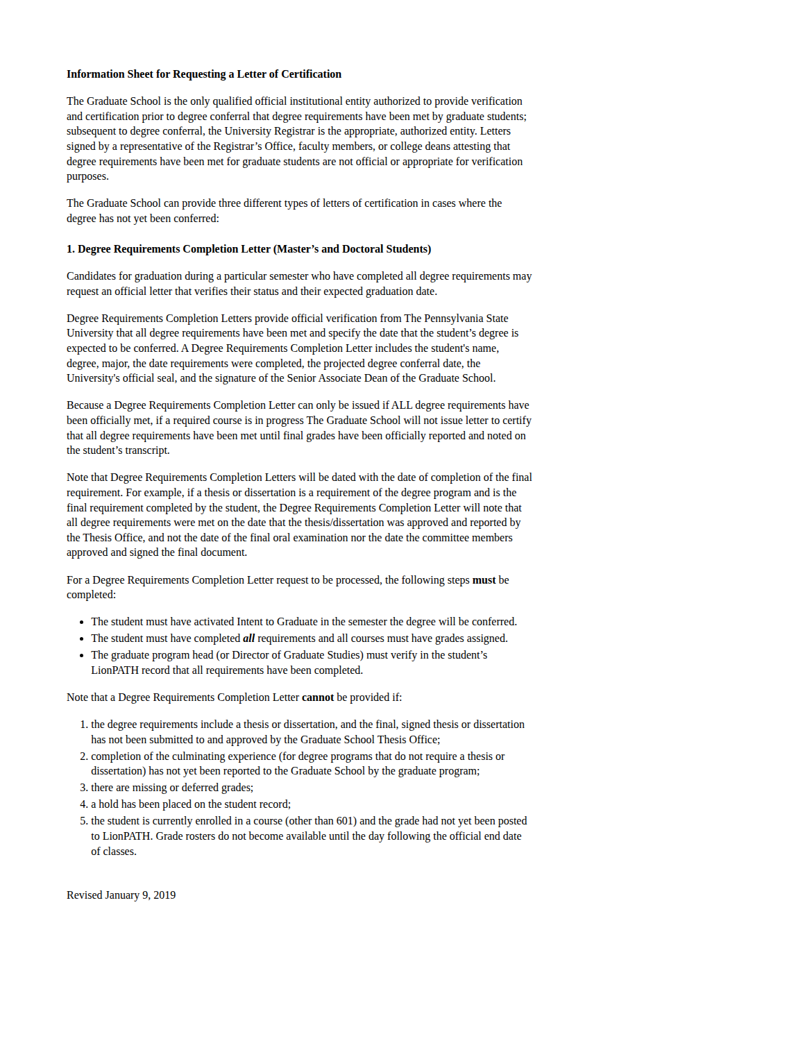Information Sheet for Requesting a Letter of Certification
The Graduate School is the only qualified official institutional entity authorized to provide verification and certification prior to degree conferral that degree requirements have been met by graduate students; subsequent to degree conferral, the University Registrar is the appropriate, authorized entity. Letters signed by a representative of the Registrar’s Office, faculty members, or college deans attesting that degree requirements have been met for graduate students are not official or appropriate for verification purposes.
The Graduate School can provide three different types of letters of certification in cases where the degree has not yet been conferred:
1. Degree Requirements Completion Letter (Master’s and Doctoral Students)
Candidates for graduation during a particular semester who have completed all degree requirements may request an official letter that verifies their status and their expected graduation date.
Degree Requirements Completion Letters provide official verification from The Pennsylvania State University that all degree requirements have been met and specify the date that the student’s degree is expected to be conferred. A Degree Requirements Completion Letter includes the student's name, degree, major, the date requirements were completed, the projected degree conferral date, the University's official seal, and the signature of the Senior Associate Dean of the Graduate School.
Because a Degree Requirements Completion Letter can only be issued if ALL degree requirements have been officially met, if a required course is in progress The Graduate School will not issue letter to certify that all degree requirements have been met until final grades have been officially reported and noted on the student’s transcript.
Note that Degree Requirements Completion Letters will be dated with the date of completion of the final requirement. For example, if a thesis or dissertation is a requirement of the degree program and is the final requirement completed by the student, the Degree Requirements Completion Letter will note that all degree requirements were met on the date that the thesis/dissertation was approved and reported by the Thesis Office, and not the date of the final oral examination nor the date the committee members approved and signed the final document.
For a Degree Requirements Completion Letter request to be processed, the following steps must be completed:
The student must have activated Intent to Graduate in the semester the degree will be conferred.
The student must have completed all requirements and all courses must have grades assigned.
The graduate program head (or Director of Graduate Studies) must verify in the student’s LionPATH record that all requirements have been completed.
Note that a Degree Requirements Completion Letter cannot be provided if:
the degree requirements include a thesis or dissertation, and the final, signed thesis or dissertation has not been submitted to and approved by the Graduate School Thesis Office;
completion of the culminating experience (for degree programs that do not require a thesis or dissertation) has not yet been reported to the Graduate School by the graduate program;
there are missing or deferred grades;
a hold has been placed on the student record;
the student is currently enrolled in a course (other than 601) and the grade had not yet been posted to LionPATH. Grade rosters do not become available until the day following the official end date of classes.
Revised January 9, 2019